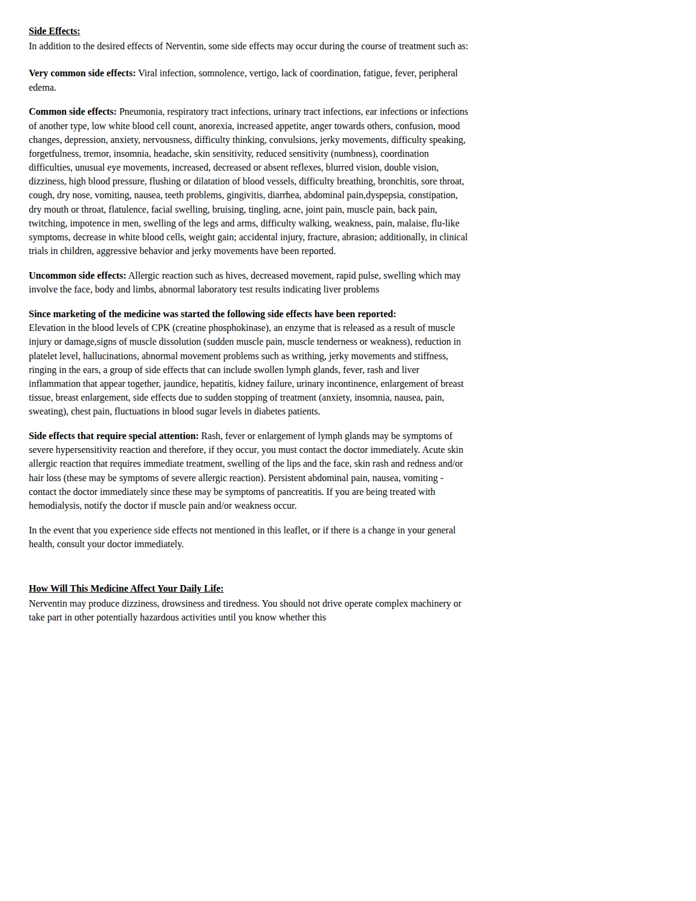Side Effects:
In addition to the desired effects of Nerventin, some side effects may occur during the course of treatment such as:
Very common side effects: Viral infection, somnolence, vertigo, lack of coordination, fatigue, fever, peripheral edema.
Common side effects: Pneumonia, respiratory tract infections, urinary tract infections, ear infections or infections of another type, low white blood cell count, anorexia, increased appetite, anger towards others, confusion, mood changes, depression, anxiety, nervousness, difficulty thinking, convulsions, jerky movements, difficulty speaking, forgetfulness, tremor, insomnia, headache, skin sensitivity, reduced sensitivity (numbness), coordination difficulties, unusual eye movements, increased, decreased or absent reflexes, blurred vision, double vision, dizziness, high blood pressure, flushing or dilatation of blood vessels, difficulty breathing, bronchitis, sore throat, cough, dry nose, vomiting, nausea, teeth problems, gingivitis, diarrhea, abdominal pain,dyspepsia, constipation, dry mouth or throat, flatulence, facial swelling, bruising, tingling, acne, joint pain, muscle pain, back pain, twitching, impotence in men, swelling of the legs and arms, difficulty walking, weakness, pain, malaise, flu-like symptoms, decrease in white blood cells, weight gain; accidental injury, fracture, abrasion; additionally, in clinical trials in children, aggressive behavior and jerky movements have been reported.
Uncommon side effects: Allergic reaction such as hives, decreased movement, rapid pulse, swelling which may involve the face, body and limbs, abnormal laboratory test results indicating liver problems
Since marketing of the medicine was started the following side effects have been reported:
Elevation in the blood levels of CPK (creatine phosphokinase), an enzyme that is released as a result of muscle injury or damage,signs of muscle dissolution (sudden muscle pain, muscle tenderness or weakness), reduction in platelet level, hallucinations, abnormal movement problems such as writhing, jerky movements and stiffness, ringing in the ears, a group of side effects that can include swollen lymph glands, fever, rash and liver inflammation that appear together, jaundice, hepatitis, kidney failure, urinary incontinence, enlargement of breast tissue, breast enlargement, side effects due to sudden stopping of treatment (anxiety, insomnia, nausea, pain, sweating), chest pain, fluctuations in blood sugar levels in diabetes patients.
Side effects that require special attention: Rash, fever or enlargement of lymph glands may be symptoms of severe hypersensitivity reaction and therefore, if they occur, you must contact the doctor immediately. Acute skin allergic reaction that requires immediate treatment, swelling of the lips and the face, skin rash and redness and/or hair loss (these may be symptoms of severe allergic reaction). Persistent abdominal pain, nausea, vomiting - contact the doctor immediately since these may be symptoms of pancreatitis. If you are being treated with hemodialysis, notify the doctor if muscle pain and/or weakness occur.
In the event that you experience side effects not mentioned in this leaflet, or if there is a change in your general health, consult your doctor immediately.
How Will This Medicine Affect Your Daily Life:
Nerventin may produce dizziness, drowsiness and tiredness. You should not drive operate complex machinery or take part in other potentially hazardous activities until you know whether this